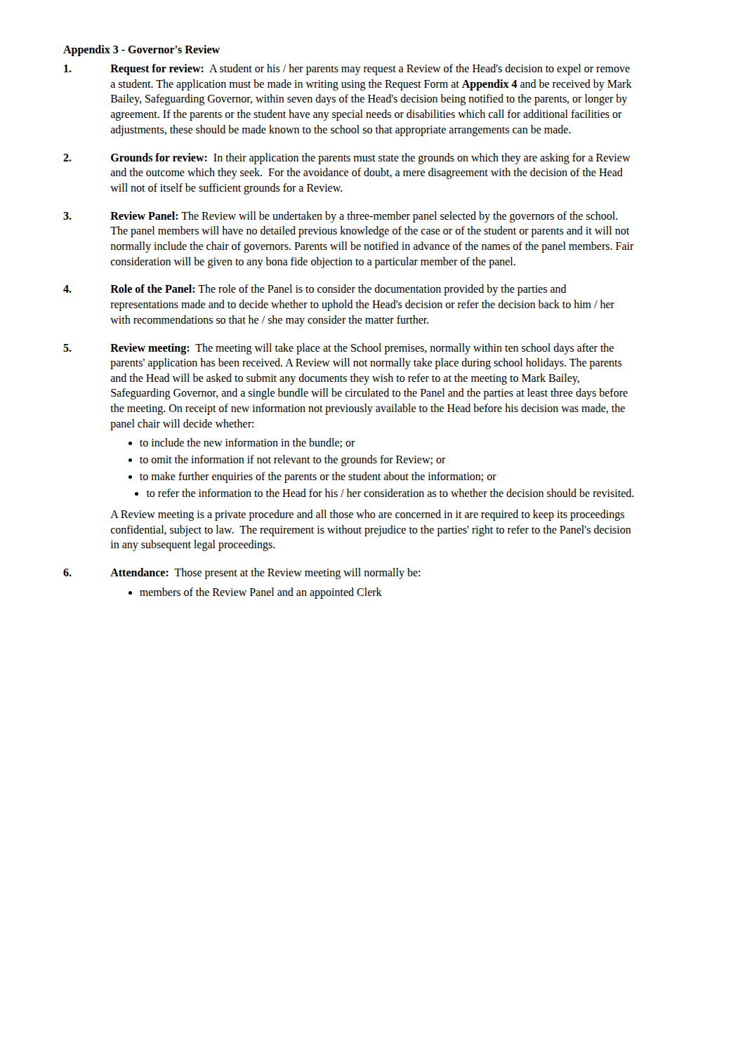Appendix 3 - Governor's Review
1.
Request for review: A student or his / her parents may request a Review of the Head's decision to expel or remove a student. The application must be made in writing using the Request Form at Appendix 4 and be received by Mark Bailey, Safeguarding Governor, within seven days of the Head's decision being notified to the parents, or longer by agreement. If the parents or the student have any special needs or disabilities which call for additional facilities or adjustments, these should be made known to the school so that appropriate arrangements can be made.
2.
Grounds for review: In their application the parents must state the grounds on which they are asking for a Review and the outcome which they seek. For the avoidance of doubt, a mere disagreement with the decision of the Head will not of itself be sufficient grounds for a Review.
3.
Review Panel: The Review will be undertaken by a three-member panel selected by the governors of the school. The panel members will have no detailed previous knowledge of the case or of the student or parents and it will not normally include the chair of governors. Parents will be notified in advance of the names of the panel members. Fair consideration will be given to any bona fide objection to a particular member of the panel.
4.
Role of the Panel: The role of the Panel is to consider the documentation provided by the parties and representations made and to decide whether to uphold the Head's decision or refer the decision back to him / her with recommendations so that he / she may consider the matter further.
5.
Review meeting: The meeting will take place at the School premises, normally within ten school days after the parents' application has been received. A Review will not normally take place during school holidays. The parents and the Head will be asked to submit any documents they wish to refer to at the meeting to Mark Bailey, Safeguarding Governor, and a single bundle will be circulated to the Panel and the parties at least three days before the meeting. On receipt of new information not previously available to the Head before his decision was made, the panel chair will decide whether:
to include the new information in the bundle; or
to omit the information if not relevant to the grounds for Review; or
to make further enquiries of the parents or the student about the information; or
to refer the information to the Head for his / her consideration as to whether the decision should be revisited.
A Review meeting is a private procedure and all those who are concerned in it are required to keep its proceedings confidential, subject to law. The requirement is without prejudice to the parties' right to refer to the Panel's decision in any subsequent legal proceedings.
6.
Attendance: Those present at the Review meeting will normally be:
members of the Review Panel and an appointed Clerk